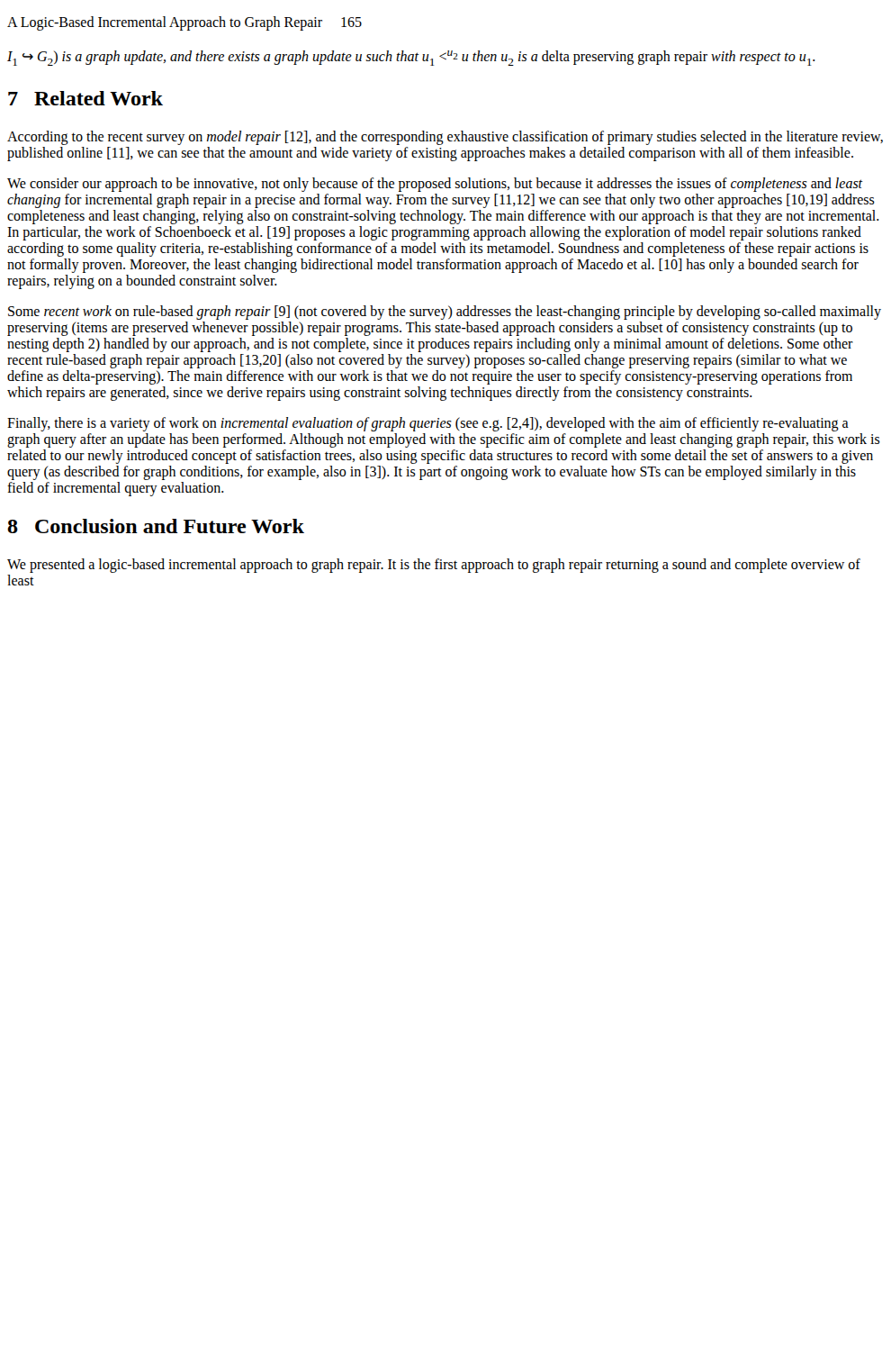A Logic-Based Incremental Approach to Graph Repair 165
I1 ↪ G2) is a graph update, and there exists a graph update u such that u1 <u2 u then u2 is a delta preserving graph repair with respect to u1.
7 Related Work
According to the recent survey on model repair [12], and the corresponding exhaustive classification of primary studies selected in the literature review, published online [11], we can see that the amount and wide variety of existing approaches makes a detailed comparison with all of them infeasible.
We consider our approach to be innovative, not only because of the proposed solutions, but because it addresses the issues of completeness and least changing for incremental graph repair in a precise and formal way. From the survey [11,12] we can see that only two other approaches [10,19] address completeness and least changing, relying also on constraint-solving technology. The main difference with our approach is that they are not incremental. In particular, the work of Schoenboeck et al. [19] proposes a logic programming approach allowing the exploration of model repair solutions ranked according to some quality criteria, re-establishing conformance of a model with its metamodel. Soundness and completeness of these repair actions is not formally proven. Moreover, the least changing bidirectional model transformation approach of Macedo et al. [10] has only a bounded search for repairs, relying on a bounded constraint solver.
Some recent work on rule-based graph repair [9] (not covered by the survey) addresses the least-changing principle by developing so-called maximally preserving (items are preserved whenever possible) repair programs. This state-based approach considers a subset of consistency constraints (up to nesting depth 2) handled by our approach, and is not complete, since it produces repairs including only a minimal amount of deletions. Some other recent rule-based graph repair approach [13,20] (also not covered by the survey) proposes so-called change preserving repairs (similar to what we define as delta-preserving). The main difference with our work is that we do not require the user to specify consistency-preserving operations from which repairs are generated, since we derive repairs using constraint solving techniques directly from the consistency constraints.
Finally, there is a variety of work on incremental evaluation of graph queries (see e.g. [2,4]), developed with the aim of efficiently re-evaluating a graph query after an update has been performed. Although not employed with the specific aim of complete and least changing graph repair, this work is related to our newly introduced concept of satisfaction trees, also using specific data structures to record with some detail the set of answers to a given query (as described for graph conditions, for example, also in [3]). It is part of ongoing work to evaluate how STs can be employed similarly in this field of incremental query evaluation.
8 Conclusion and Future Work
We presented a logic-based incremental approach to graph repair. It is the first approach to graph repair returning a sound and complete overview of least